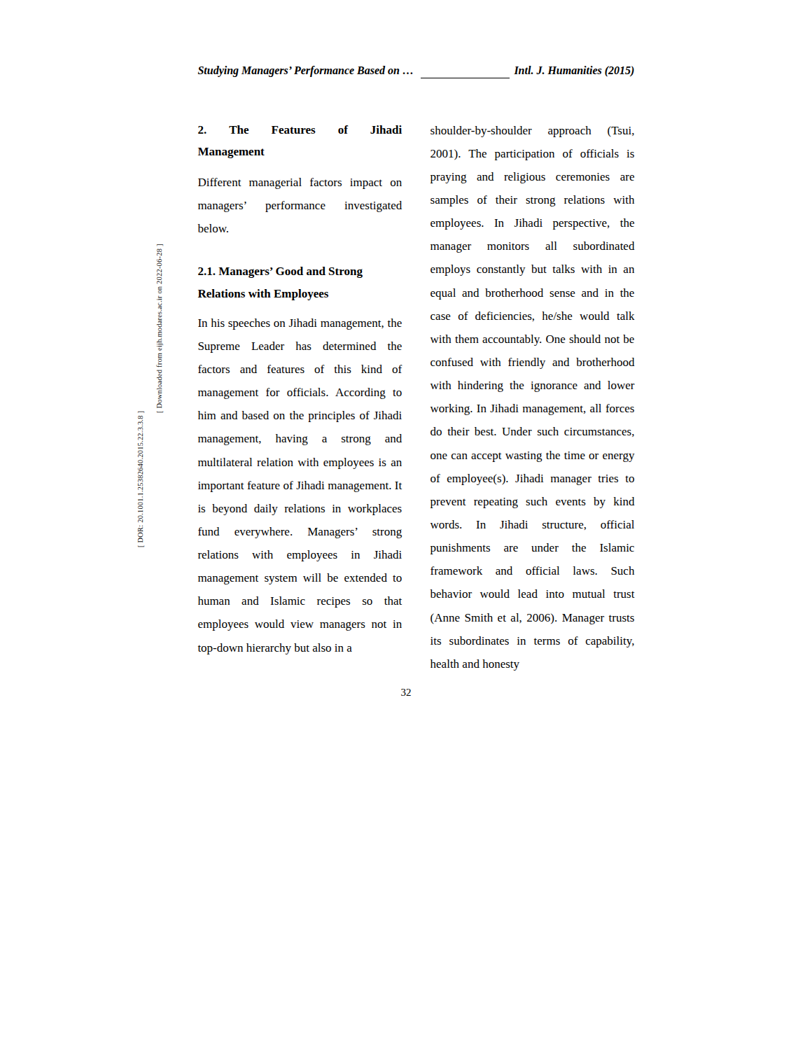[ Downloaded from eijh.modares.ac.ir on 2022-06-28 ]
[ DOR: 20.1001.1.25382640.2015.22.3.3.8 ]
Studying Managers’ Performance Based on … Intl. J. Humanities (2015)
2. The Features of Jihadi Management
Different managerial factors impact on managers’ performance investigated below.
2.1. Managers’ Good and Strong Relations with Employees
In his speeches on Jihadi management, the Supreme Leader has determined the factors and features of this kind of management for officials. According to him and based on the principles of Jihadi management, having a strong and multilateral relation with employees is an important feature of Jihadi management. It is beyond daily relations in workplaces fund everywhere. Managers’ strong relations with employees in Jihadi management system will be extended to human and Islamic recipes so that employees would view managers not in top-down hierarchy but also in a
shoulder-by-shoulder approach (Tsui, 2001). The participation of officials is praying and religious ceremonies are samples of their strong relations with employees. In Jihadi perspective, the manager monitors all subordinated employs constantly but talks with in an equal and brotherhood sense and in the case of deficiencies, he/she would talk with them accountably. One should not be confused with friendly and brotherhood with hindering the ignorance and lower working. In Jihadi management, all forces do their best. Under such circumstances, one can accept wasting the time or energy of employee(s). Jihadi manager tries to prevent repeating such events by kind words. In Jihadi structure, official punishments are under the Islamic framework and official laws. Such behavior would lead into mutual trust (Anne Smith et al, 2006). Manager trusts its subordinates in terms of capability, health and honesty
32